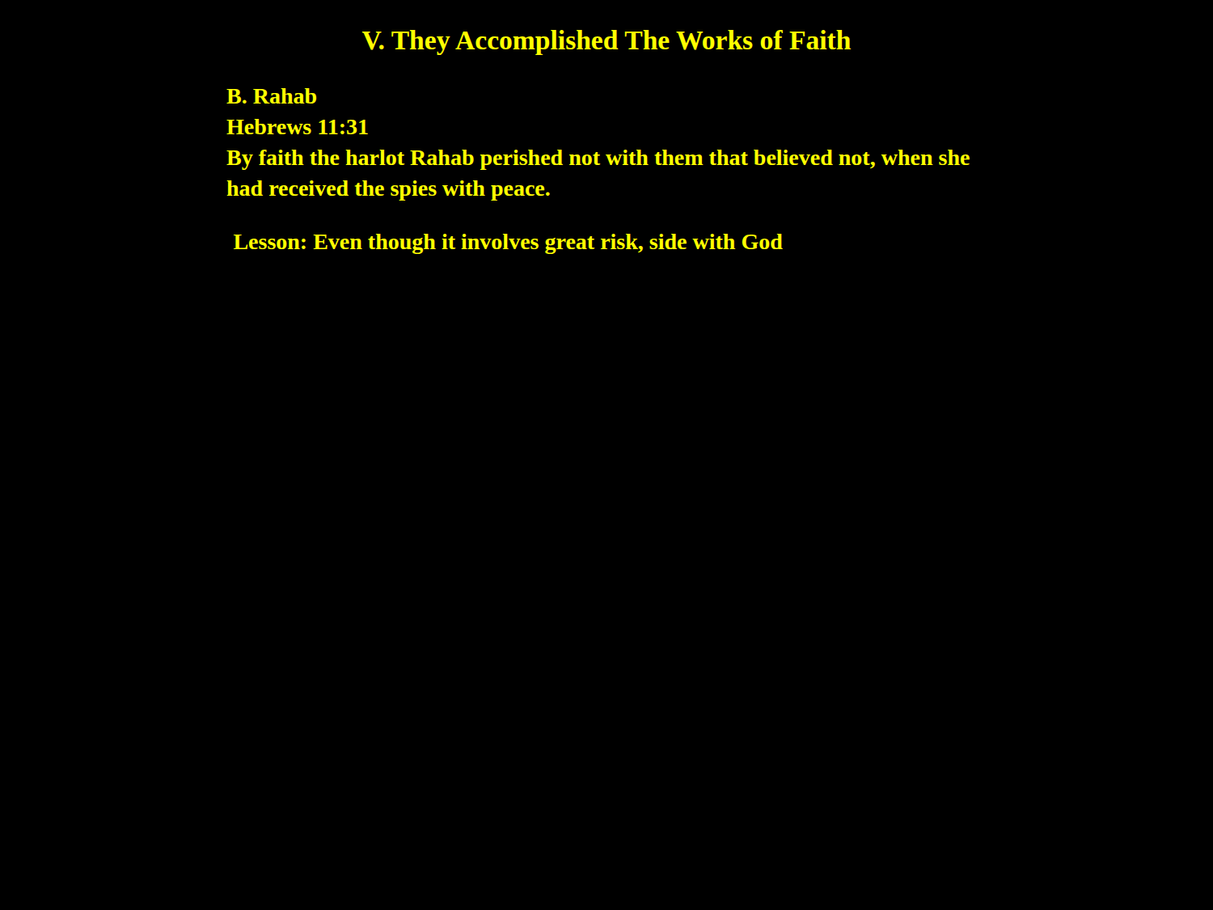V. They Accomplished The Works of Faith
B. Rahab
Hebrews 11:31
By faith the harlot Rahab perished not with them that believed not, when she had received the spies with peace.
Lesson: Even though it involves great risk, side with God